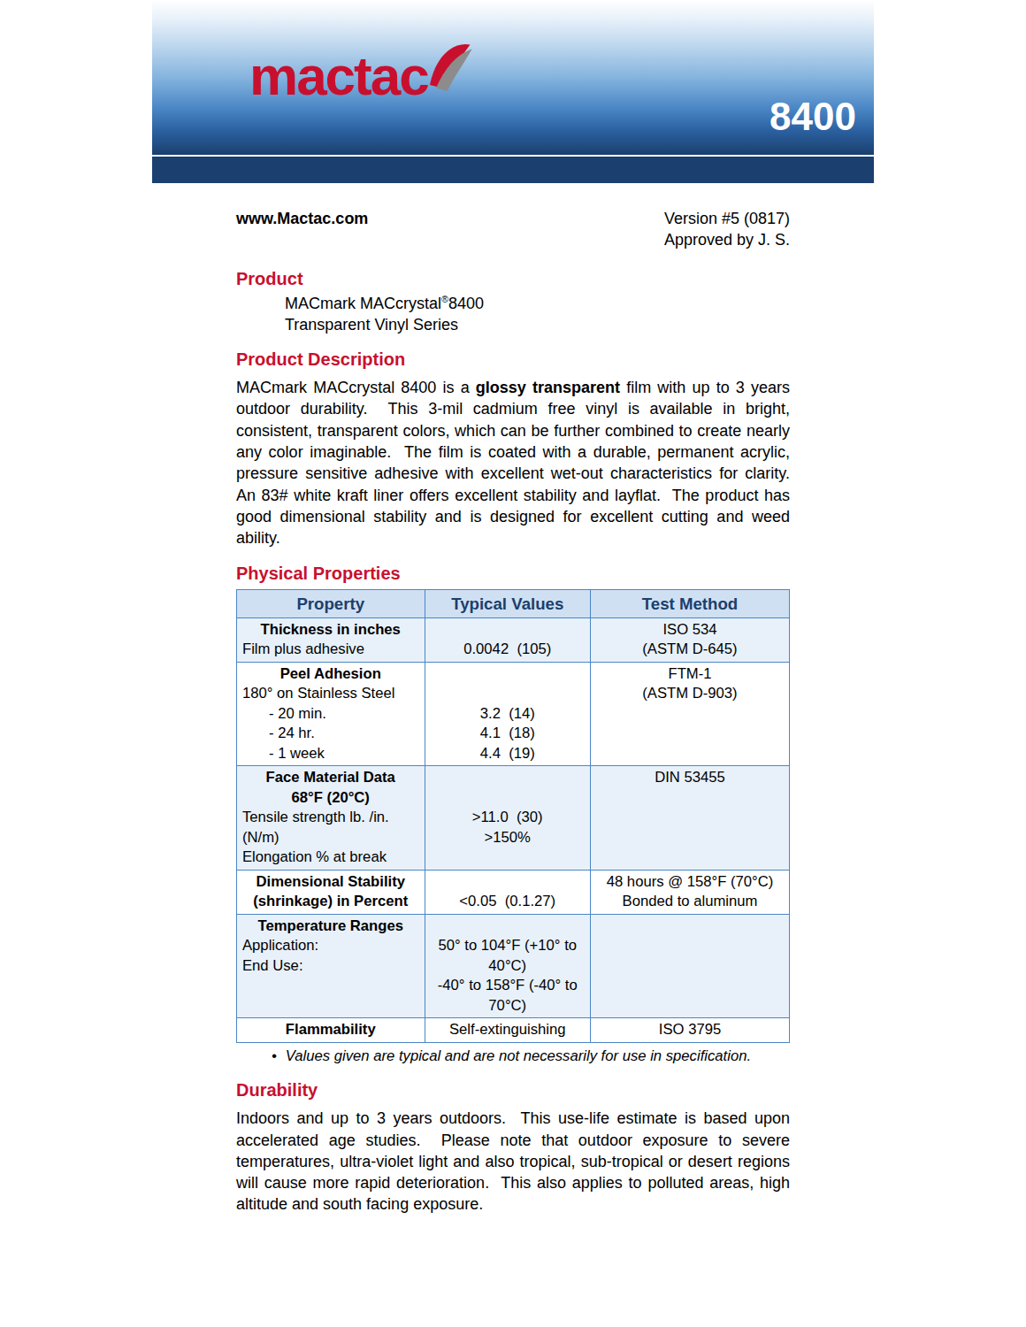mactac
8400
www.Mactac.com
Version #5 (0817)
Approved by J. S.
Product
MACmark MACcrystal®8400
Transparent Vinyl Series
Product Description
MACmark MACcrystal 8400 is a glossy transparent film with up to 3 years outdoor durability. This 3-mil cadmium free vinyl is available in bright, consistent, transparent colors, which can be further combined to create nearly any color imaginable. The film is coated with a durable, permanent acrylic, pressure sensitive adhesive with excellent wet-out characteristics for clarity. An 83# white kraft liner offers excellent stability and layflat. The product has good dimensional stability and is designed for excellent cutting and weed ability.
Physical Properties
| Property | Typical Values | Test Method |
| --- | --- | --- |
| Thickness in inches Film plus adhesive | 0.0042 (105) | ISO 534 (ASTM D-645) |
| Peel Adhesion 180° on Stainless Steel - 20 min. - 24 hr. - 1 week | 3.2 (14) 4.1 (18) 4.4 (19) | FTM-1 (ASTM D-903) |
| Face Material Data 68°F (20°C) Tensile strength lb. /in. (N/m) Elongation % at break | >11.0 (30) >150% | DIN 53455 |
| Dimensional Stability (shrinkage) in Percent | <0.05 (0.1.27) | 48 hours @ 158°F (70°C) Bonded to aluminum |
| Temperature Ranges Application: End Use: | 50° to 104°F (+10° to 40°C) -40° to 158°F (-40° to 70°C) | |
| Flammability | Self-extinguishing | ISO 3795 |
•Values given are typical and are not necessarily for use in specification.
Durability
Indoors and up to 3 years outdoors. This use-life estimate is based upon accelerated age studies. Please note that outdoor exposure to severe temperatures, ultra-violet light and also tropical, sub-tropical or desert regions will cause more rapid deterioration. This also applies to polluted areas, high altitude and south facing exposure.